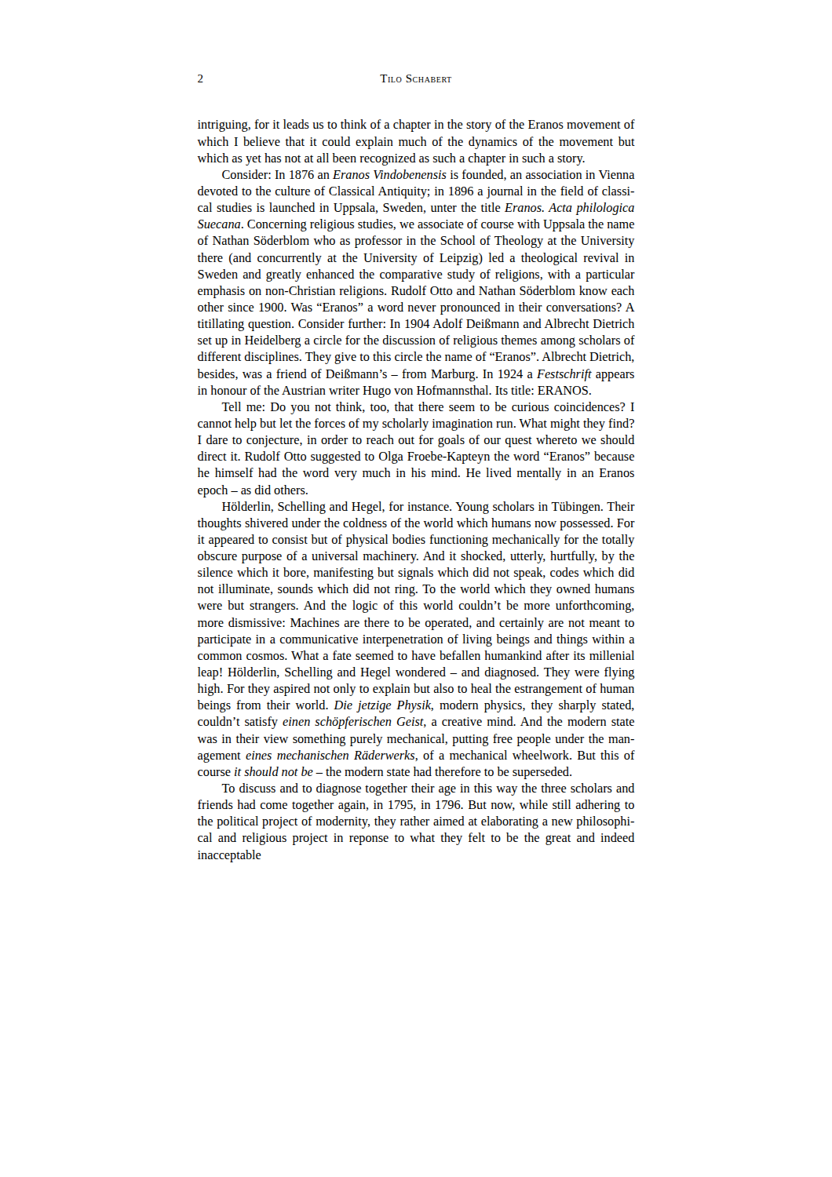2
Tilo Schabert
intriguing, for it leads us to think of a chapter in the story of the Eranos movement of which I believe that it could explain much of the dynamics of the movement but which as yet has not at all been recognized as such a chapter in such a story.
Consider: In 1876 an Eranos Vindobenensis is founded, an association in Vienna devoted to the culture of Classical Antiquity; in 1896 a journal in the field of classical studies is launched in Uppsala, Sweden, unter the title Eranos. Acta philologica Suecana. Concerning religious studies, we associate of course with Uppsala the name of Nathan Söderblom who as professor in the School of Theology at the University there (and concurrently at the University of Leipzig) led a theological revival in Sweden and greatly enhanced the comparative study of religions, with a particular emphasis on non-Christian religions. Rudolf Otto and Nathan Söderblom know each other since 1900. Was “Eranos” a word never pronounced in their conversations? A titillating question. Consider further: In 1904 Adolf Deißmann and Albrecht Dietrich set up in Heidelberg a circle for the discussion of religious themes among scholars of different disciplines. They give to this circle the name of “Eranos”. Albrecht Dietrich, besides, was a friend of Deißmann’s – from Marburg. In 1924 a Festschrift appears in honour of the Austrian writer Hugo von Hofmannsthal. Its title: ERANOS.
Tell me: Do you not think, too, that there seem to be curious coincidences? I cannot help but let the forces of my scholarly imagination run. What might they find? I dare to conjecture, in order to reach out for goals of our quest whereto we should direct it. Rudolf Otto suggested to Olga Froebe-Kapteyn the word “Eranos” because he himself had the word very much in his mind. He lived mentally in an Eranos epoch – as did others.
Hölderlin, Schelling and Hegel, for instance. Young scholars in Tübingen. Their thoughts shivered under the coldness of the world which humans now possessed. For it appeared to consist but of physical bodies functioning mechanically for the totally obscure purpose of a universal machinery. And it shocked, utterly, hurtfully, by the silence which it bore, manifesting but signals which did not speak, codes which did not illuminate, sounds which did not ring. To the world which they owned humans were but strangers. And the logic of this world couldn’t be more unforthcoming, more dismissive: Machines are there to be operated, and certainly are not meant to participate in a communicative interpenetration of living beings and things within a common cosmos. What a fate seemed to have befallen humankind after its millenial leap! Hölderlin, Schelling and Hegel wondered – and diagnosed. They were flying high. For they aspired not only to explain but also to heal the estrangement of human beings from their world. Die jetzige Physik, modern physics, they sharply stated, couldn’t satisfy einen schöpferischen Geist, a creative mind. And the modern state was in their view something purely mechanical, putting free people under the management eines mechanischen Räderwerks, of a mechanical wheelwork. But this of course it should not be – the modern state had therefore to be superseded.
To discuss and to diagnose together their age in this way the three scholars and friends had come together again, in 1795, in 1796. But now, while still adhering to the political project of modernity, they rather aimed at elaborating a new philosophical and religious project in reponse to what they felt to be the great and indeed inacceptable